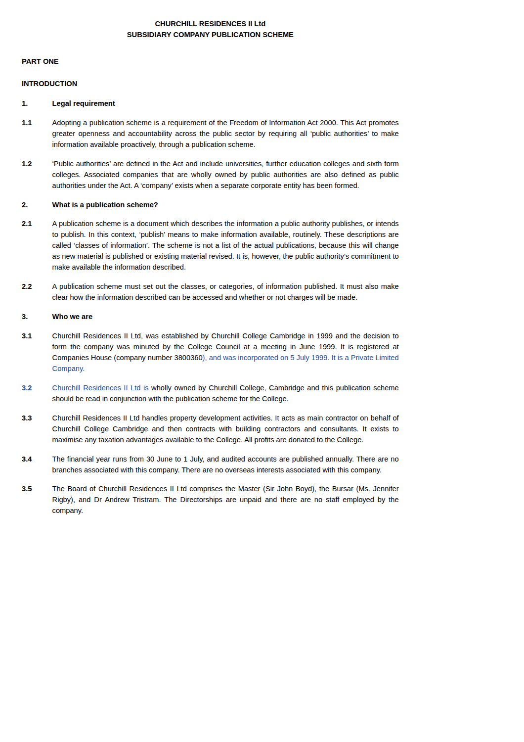CHURCHILL RESIDENCES II Ltd
SUBSIDIARY COMPANY PUBLICATION SCHEME
PART ONE
INTRODUCTION
1.
Legal requirement
1.1
Adopting a publication scheme is a requirement of the Freedom of Information Act 2000. This Act promotes greater openness and accountability across the public sector by requiring all ‘public authorities’ to make information available proactively, through a publication scheme.
1.2
‘Public authorities’ are defined in the Act and include universities, further education colleges and sixth form colleges. Associated companies that are wholly owned by public authorities are also defined as public authorities under the Act. A ‘company’ exists when a separate corporate entity has been formed.
2.
What is a publication scheme?
2.1
A publication scheme is a document which describes the information a public authority publishes, or intends to publish. In this context, ‘publish’ means to make information available, routinely. These descriptions are called ‘classes of information’. The scheme is not a list of the actual publications, because this will change as new material is published or existing material revised. It is, however, the public authority’s commitment to make available the information described.
2.2
A publication scheme must set out the classes, or categories, of information published. It must also make clear how the information described can be accessed and whether or not charges will be made.
3.
Who we are
3.1
Churchill Residences II Ltd, was established by Churchill College Cambridge in 1999 and the decision to form the company was minuted by the College Council at a meeting in June 1999. It is registered at Companies House (company number 3800360), and was incorporated on 5 July 1999. It is a Private Limited Company.
3.2
Churchill Residences II Ltd is wholly owned by Churchill College, Cambridge and this publication scheme should be read in conjunction with the publication scheme for the College.
3.3
Churchill Residences II Ltd handles property development activities. It acts as main contractor on behalf of Churchill College Cambridge and then contracts with building contractors and consultants. It exists to maximise any taxation advantages available to the College. All profits are donated to the College.
3.4
The financial year runs from 30 June to 1 July, and audited accounts are published annually. There are no branches associated with this company. There are no overseas interests associated with this company.
3.5
The Board of Churchill Residences II Ltd comprises the Master (Sir John Boyd), the Bursar (Ms. Jennifer Rigby), and Dr Andrew Tristram. The Directorships are unpaid and there are no staff employed by the company.